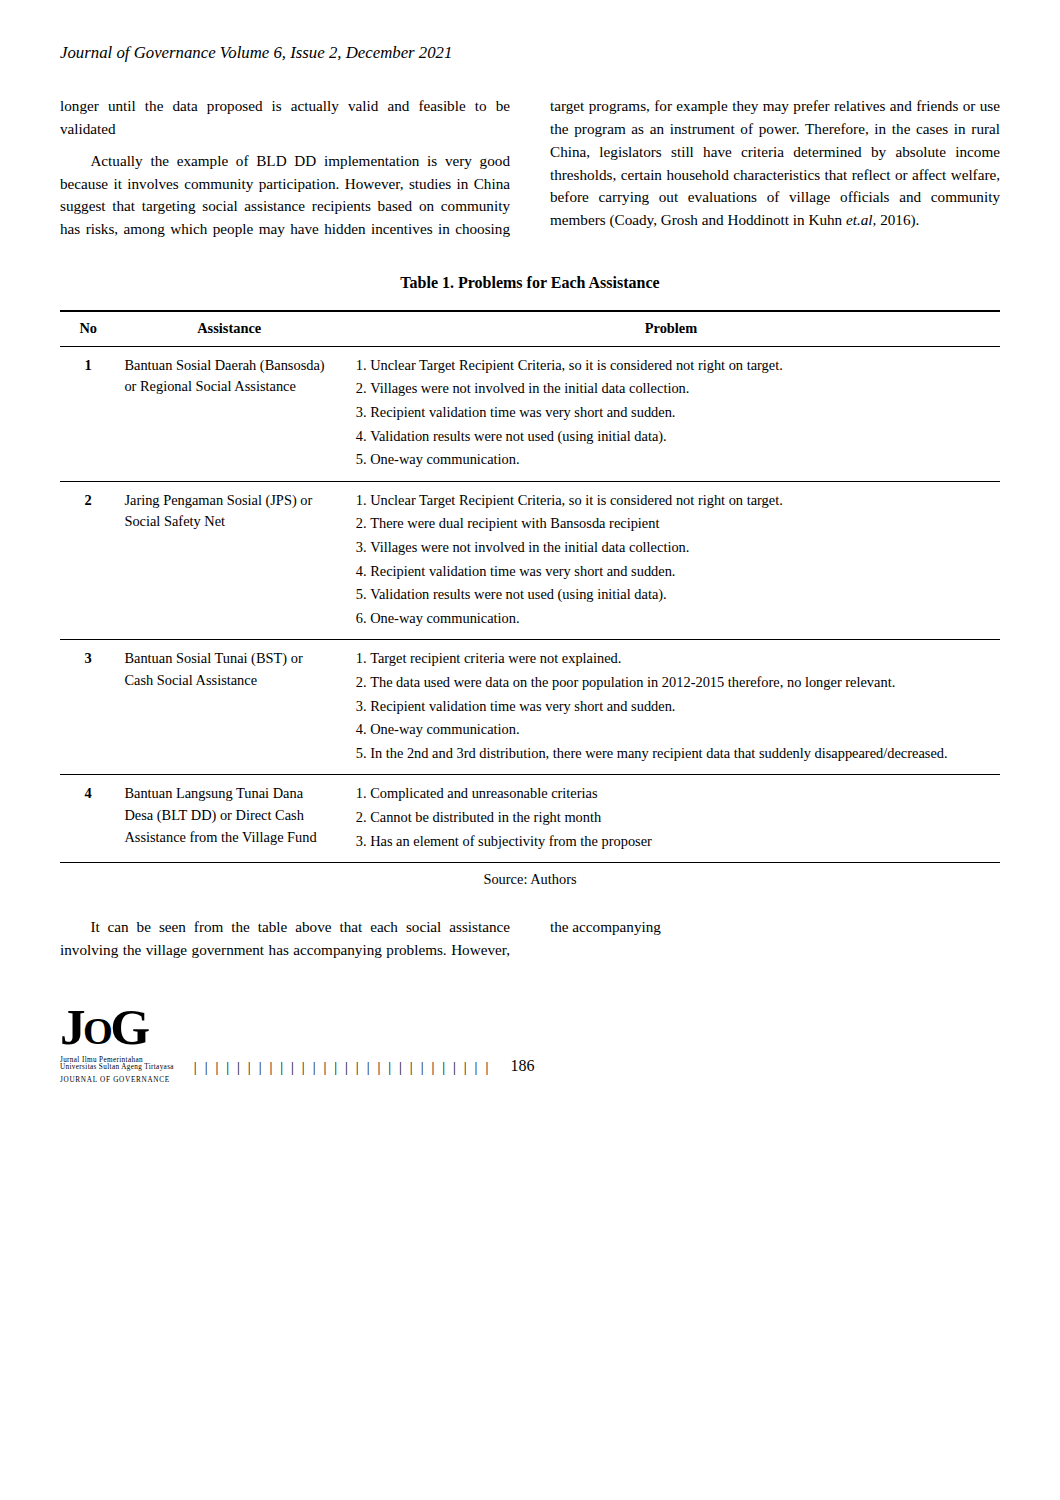Journal of Governance Volume 6, Issue 2, December 2021
longer until the data proposed is actually valid and feasible to be validated
Actually the example of BLD DD implementation is very good because it involves community participation. However, studies in China suggest that targeting social assistance recipients based on community has risks, among which people may have hidden incentives in choosing target programs, for example they may prefer relatives and friends or use the program as an instrument of power. Therefore, in the cases in rural China, legislators still have criteria determined by absolute income thresholds, certain household characteristics that reflect or affect welfare, before carrying out evaluations of village officials and community members (Coady, Grosh and Hoddinott in Kuhn et.al, 2016).
Table 1. Problems for Each Assistance
| No | Assistance | Problem |
| --- | --- | --- |
| 1 | Bantuan Sosial Daerah (Bansosda) or Regional Social Assistance | Unclear Target Recipient Criteria, so it is considered not right on target. Villages were not involved in the initial data collection. Recipient validation time was very short and sudden. Validation results were not used (using initial data). One-way communication. |
| 2 | Jaring Pengaman Sosial (JPS) or Social Safety Net | Unclear Target Recipient Criteria, so it is considered not right on target. There were dual recipient with Bansosda recipient Villages were not involved in the initial data collection. Recipient validation time was very short and sudden. Validation results were not used (using initial data). One-way communication. |
| 3 | Bantuan Sosial Tunai (BST) or Cash Social Assistance | Target recipient criteria were not explained. The data used were data on the poor population in 2012-2015 therefore, no longer relevant. Recipient validation time was very short and sudden. One-way communication. In the 2nd and 3rd distribution, there were many recipient data that suddenly disappeared/decreased. |
| 4 | Bantuan Langsung Tunai Dana Desa (BLT DD) or Direct Cash Assistance from the Village Fund | Complicated and unreasonable criterias Cannot be distributed in the right month Has an element of subjectivity from the proposer |
Source: Authors
It can be seen from the table above that each social assistance involving the village government has accompanying problems. However, the accompanying
JOG
Jurnal Ilmu Pemerintahan
Universitas Sultan Ageng Tirtayasa
JOURNAL OF GOVERNANCE
| | | | | | | | | | | | | | | | | | | | | | | | | | | |
186